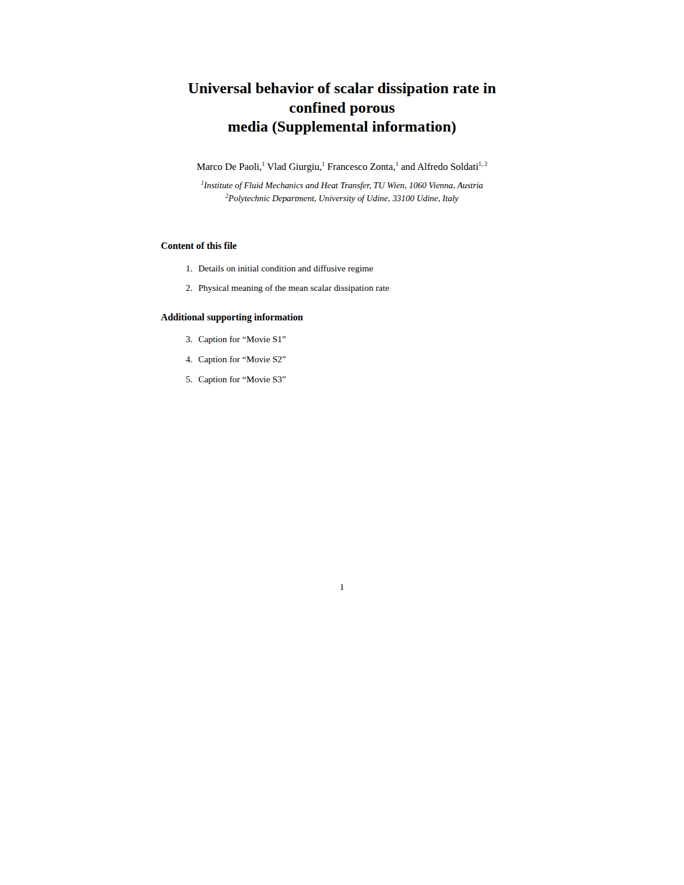Universal behavior of scalar dissipation rate in confined porous
media (Supplemental information)
Marco De Paoli,1 Vlad Giurgiu,1 Francesco Zonta,1 and Alfredo Soldati1, 2
1 Institute of Fluid Mechanics and Heat Transfer, TU Wien, 1060 Vienna, Austria
2 Polytechnic Department, University of Udine, 33100 Udine, Italy
Content of this file
Details on initial condition and diffusive regime
Physical meaning of the mean scalar dissipation rate
Additional supporting information
Caption for “Movie S1”
Caption for “Movie S2”
Caption for “Movie S3”
1